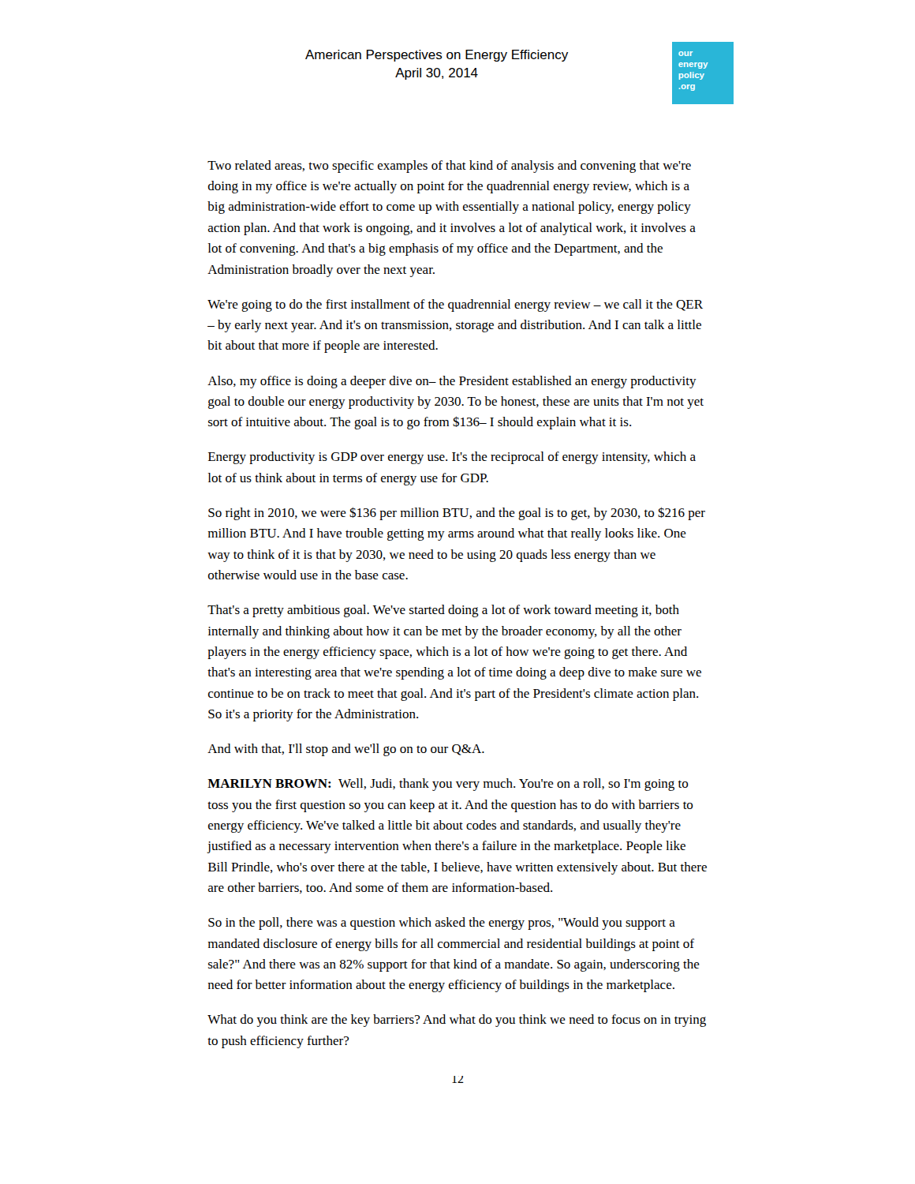our energy policy .org
American Perspectives on Energy Efficiency
April 30, 2014
Two related areas, two specific examples of that kind of analysis and convening that we're doing in my office is we're actually on point for the quadrennial energy review, which is a big administration-wide effort to come up with essentially a national policy, energy policy action plan. And that work is ongoing, and it involves a lot of analytical work, it involves a lot of convening. And that's a big emphasis of my office and the Department, and the Administration broadly over the next year.
We're going to do the first installment of the quadrennial energy review – we call it the QER – by early next year. And it's on transmission, storage and distribution. And I can talk a little bit about that more if people are interested.
Also, my office is doing a deeper dive on– the President established an energy productivity goal to double our energy productivity by 2030. To be honest, these are units that I'm not yet sort of intuitive about. The goal is to go from $136– I should explain what it is.
Energy productivity is GDP over energy use. It's the reciprocal of energy intensity, which a lot of us think about in terms of energy use for GDP.
So right in 2010, we were $136 per million BTU, and the goal is to get, by 2030, to $216 per million BTU. And I have trouble getting my arms around what that really looks like. One way to think of it is that by 2030, we need to be using 20 quads less energy than we otherwise would use in the base case.
That's a pretty ambitious goal. We've started doing a lot of work toward meeting it, both internally and thinking about how it can be met by the broader economy, by all the other players in the energy efficiency space, which is a lot of how we're going to get there. And that's an interesting area that we're spending a lot of time doing a deep dive to make sure we continue to be on track to meet that goal. And it's part of the President's climate action plan. So it's a priority for the Administration.
And with that, I'll stop and we'll go on to our Q&A.
MARILYN BROWN: Well, Judi, thank you very much. You're on a roll, so I'm going to toss you the first question so you can keep at it. And the question has to do with barriers to energy efficiency. We've talked a little bit about codes and standards, and usually they're justified as a necessary intervention when there's a failure in the marketplace. People like Bill Prindle, who's over there at the table, I believe, have written extensively about. But there are other barriers, too. And some of them are information-based.
So in the poll, there was a question which asked the energy pros, "Would you support a mandated disclosure of energy bills for all commercial and residential buildings at point of sale?" And there was an 82% support for that kind of a mandate. So again, underscoring the need for better information about the energy efficiency of buildings in the marketplace.
What do you think are the key barriers? And what do you think we need to focus on in trying to push efficiency further?
12